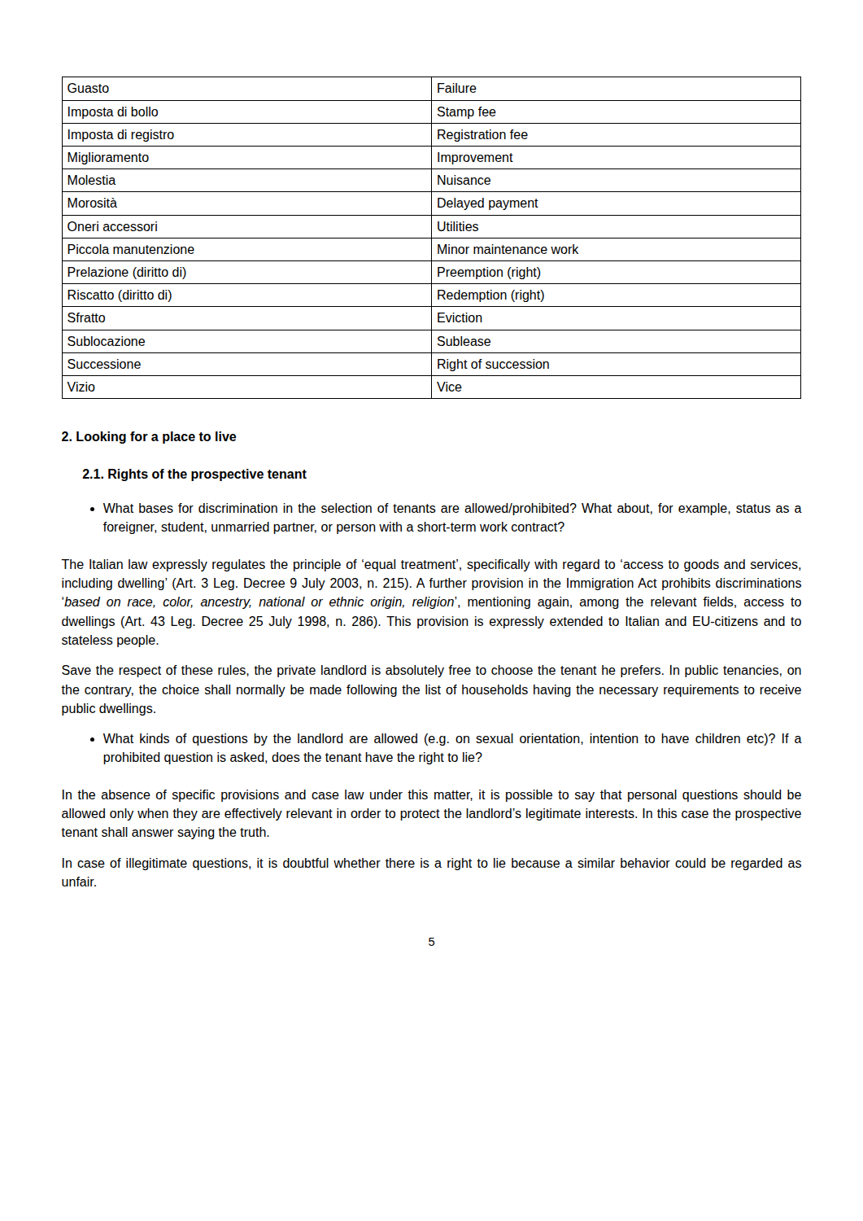| Guasto | Failure |
| Imposta di bollo | Stamp fee |
| Imposta di registro | Registration fee |
| Miglioramento | Improvement |
| Molestia | Nuisance |
| Morosità | Delayed payment |
| Oneri accessori | Utilities |
| Piccola manutenzione | Minor maintenance work |
| Prelazione (diritto di) | Preemption (right) |
| Riscatto (diritto di) | Redemption (right) |
| Sfratto | Eviction |
| Sublocazione | Sublease |
| Successione | Right of succession |
| Vizio | Vice |
2. Looking for a place to live
2.1. Rights of the prospective tenant
What bases for discrimination in the selection of tenants are allowed/prohibited? What about, for example, status as a foreigner, student, unmarried partner, or person with a short-term work contract?
The Italian law expressly regulates the principle of ‘equal treatment’, specifically with regard to ‘access to goods and services, including dwelling’ (Art. 3 Leg. Decree 9 July 2003, n. 215). A further provision in the Immigration Act prohibits discriminations ‘based on race, color, ancestry, national or ethnic origin, religion’, mentioning again, among the relevant fields, access to dwellings (Art. 43 Leg. Decree 25 July 1998, n. 286). This provision is expressly extended to Italian and EU-citizens and to stateless people.
Save the respect of these rules, the private landlord is absolutely free to choose the tenant he prefers. In public tenancies, on the contrary, the choice shall normally be made following the list of households having the necessary requirements to receive public dwellings.
What kinds of questions by the landlord are allowed (e.g. on sexual orientation, intention to have children etc)? If a prohibited question is asked, does the tenant have the right to lie?
In the absence of specific provisions and case law under this matter, it is possible to say that personal questions should be allowed only when they are effectively relevant in order to protect the landlord’s legitimate interests. In this case the prospective tenant shall answer saying the truth.
In case of illegitimate questions, it is doubtful whether there is a right to lie because a similar behavior could be regarded as unfair.
5